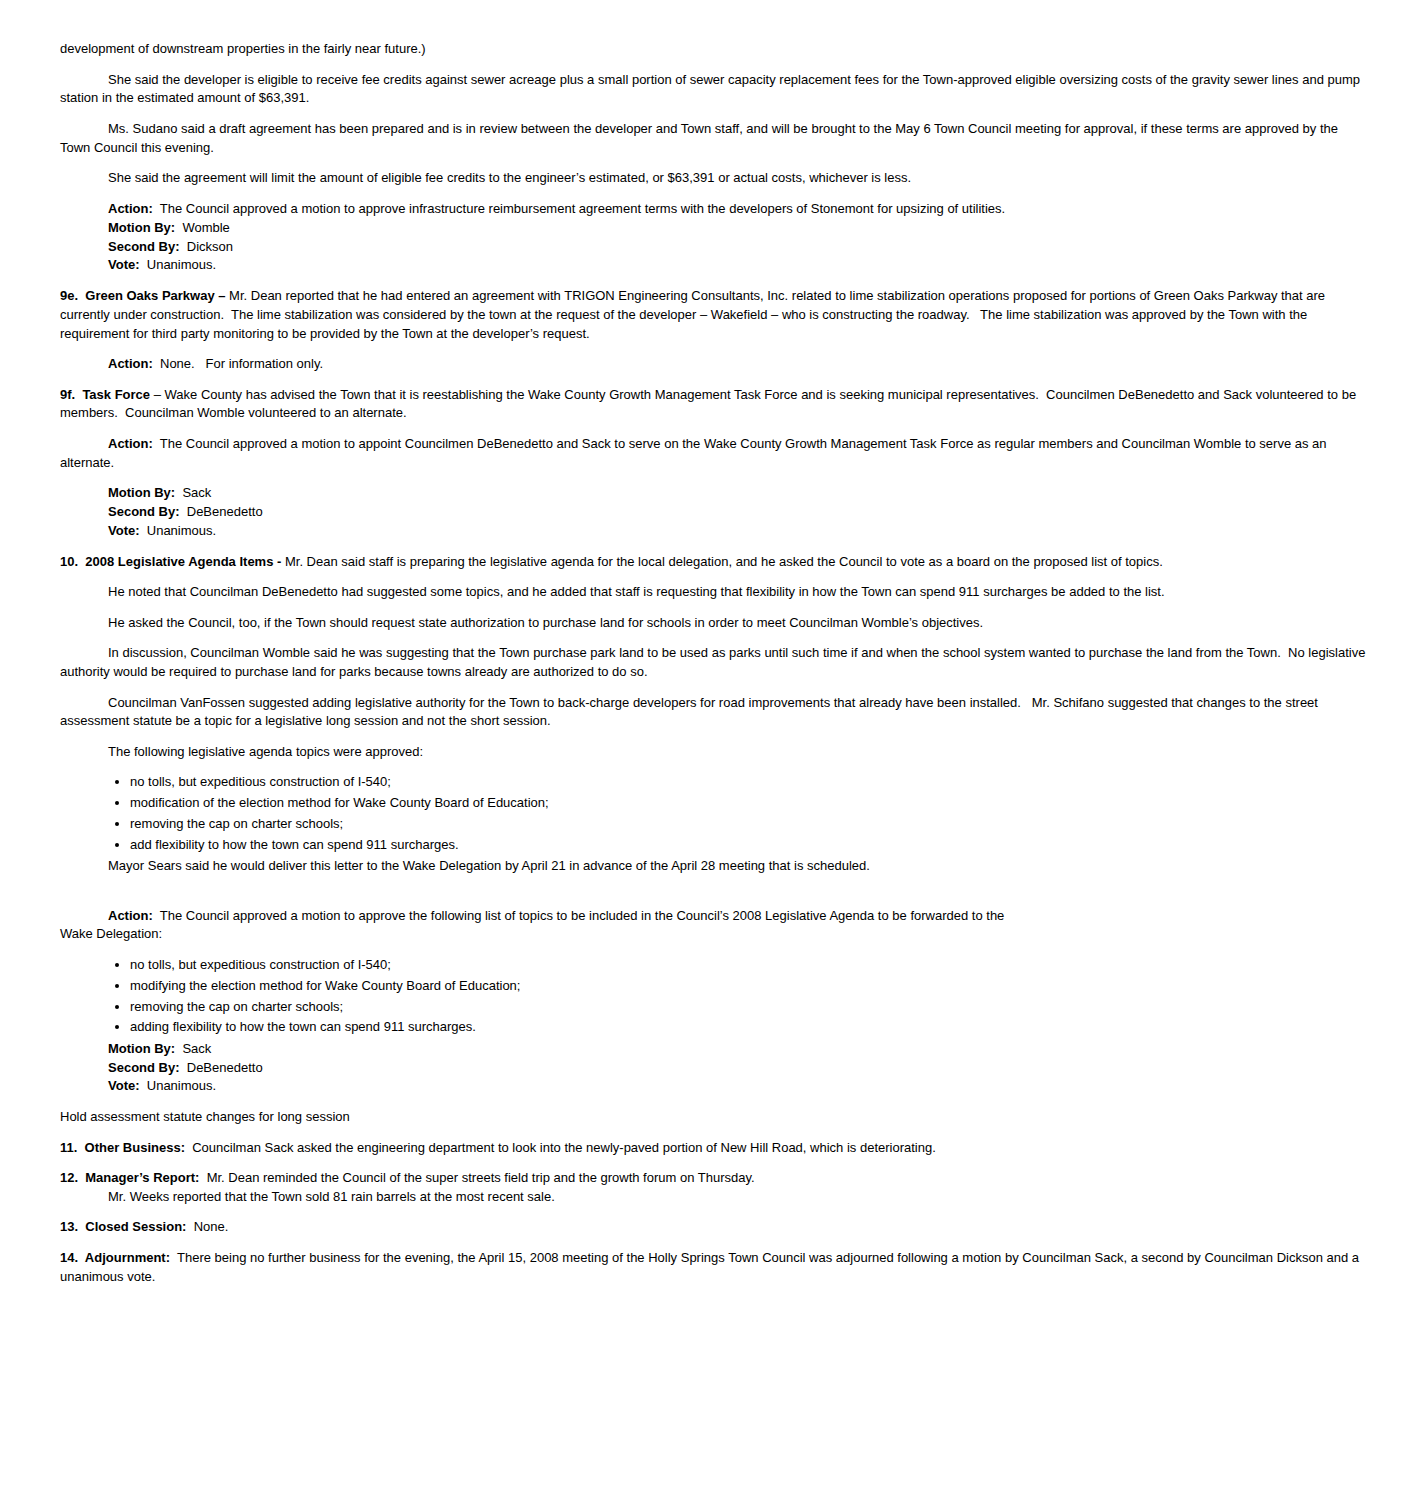development of downstream properties in the fairly near future.)
She said the developer is eligible to receive fee credits against sewer acreage plus a small portion of sewer capacity replacement fees for the Town-approved eligible oversizing costs of the gravity sewer lines and pump station in the estimated amount of $63,391.
Ms. Sudano said a draft agreement has been prepared and is in review between the developer and Town staff, and will be brought to the May 6 Town Council meeting for approval, if these terms are approved by the Town Council this evening.
She said the agreement will limit the amount of eligible fee credits to the engineer’s estimated, or $63,391 or actual costs, whichever is less.
Action: The Council approved a motion to approve infrastructure reimbursement agreement terms with the developers of Stonemont for upsizing of utilities.
Motion By: Womble
Second By: Dickson
Vote: Unanimous.
9e. Green Oaks Parkway – Mr. Dean reported that he had entered an agreement with TRIGON Engineering Consultants, Inc. related to lime stabilization operations proposed for portions of Green Oaks Parkway that are currently under construction. The lime stabilization was considered by the town at the request of the developer – Wakefield – who is constructing the roadway. The lime stabilization was approved by the Town with the requirement for third party monitoring to be provided by the Town at the developer’s request.
Action: None. For information only.
9f. Task Force – Wake County has advised the Town that it is reestablishing the Wake County Growth Management Task Force and is seeking municipal representatives. Councilmen DeBenedetto and Sack volunteered to be members. Councilman Womble volunteered to an alternate.
Action: The Council approved a motion to appoint Councilmen DeBenedetto and Sack to serve on the Wake County Growth Management Task Force as regular members and Councilman Womble to serve as an alternate.
Motion By: Sack
Second By: DeBenedetto
Vote: Unanimous.
10. 2008 Legislative Agenda Items - Mr. Dean said staff is preparing the legislative agenda for the local delegation, and he asked the Council to vote as a board on the proposed list of topics.
He noted that Councilman DeBenedetto had suggested some topics, and he added that staff is requesting that flexibility in how the Town can spend 911 surcharges be added to the list.
He asked the Council, too, if the Town should request state authorization to purchase land for schools in order to meet Councilman Womble’s objectives.
In discussion, Councilman Womble said he was suggesting that the Town purchase park land to be used as parks until such time if and when the school system wanted to purchase the land from the Town. No legislative authority would be required to purchase land for parks because towns already are authorized to do so.
Councilman VanFossen suggested adding legislative authority for the Town to back-charge developers for road improvements that already have been installed. Mr. Schifano suggested that changes to the street assessment statute be a topic for a legislative long session and not the short session.
The following legislative agenda topics were approved:
no tolls, but expeditious construction of I-540;
modification of the election method for Wake County Board of Education;
removing the cap on charter schools;
add flexibility to how the town can spend 911 surcharges.
Mayor Sears said he would deliver this letter to the Wake Delegation by April 21 in advance of the April 28 meeting that is scheduled.
Action: The Council approved a motion to approve the following list of topics to be included in the Council’s 2008 Legislative Agenda to be forwarded to the
Wake Delegation:
no tolls, but expeditious construction of I-540;
modifying the election method for Wake County Board of Education;
removing the cap on charter schools;
adding flexibility to how the town can spend 911 surcharges.
Motion By: Sack
Second By: DeBenedetto
Vote: Unanimous.
Hold assessment statute changes for long session
11. Other Business: Councilman Sack asked the engineering department to look into the newly-paved portion of New Hill Road, which is deteriorating.
12. Manager’s Report: Mr. Dean reminded the Council of the super streets field trip and the growth forum on Thursday.
Mr. Weeks reported that the Town sold 81 rain barrels at the most recent sale.
13. Closed Session: None.
14. Adjournment: There being no further business for the evening, the April 15, 2008 meeting of the Holly Springs Town Council was adjourned following a motion by Councilman Sack, a second by Councilman Dickson and a unanimous vote.